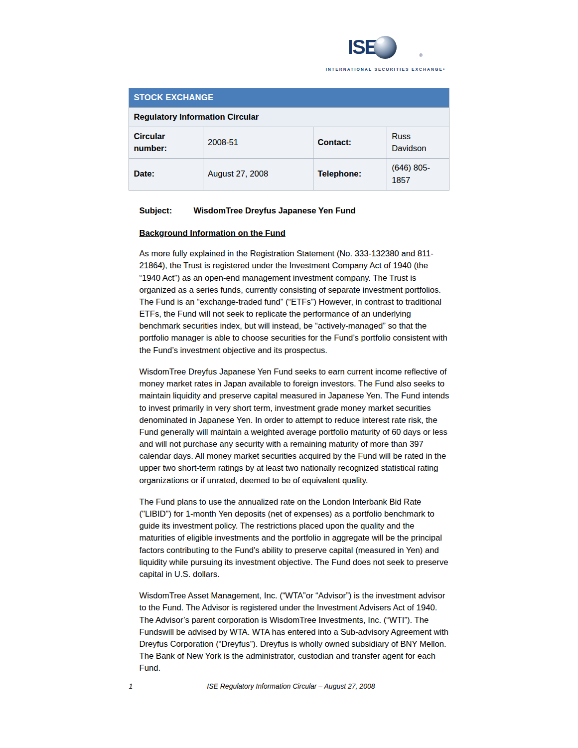ISE ®
INTERNATIONAL SECURITIES EXCHANGE•
| STOCK EXCHANGE |
| Regulatory Information Circular |
| Circular number: | 2008-51 | Contact : | Russ Davidson |
| Date: | August 27, 2008 | Telephone : | (646) 805-1857 |
Subject: WisdomTree Dreyfus Japanese Yen Fund
Background Information on the Fund
As more fully explained in the Registration Statement (No. 333-132380 and 811-21864), the Trust is registered under the Investment Company Act of 1940 (the “1940 Act”) as an open-end management investment company. The Trust is organized as a series funds, currently consisting of separate investment portfolios. The Fund is an “exchange-traded fund” (“ETFs”) However, in contrast to traditional ETFs, the Fund will not seek to replicate the performance of an underlying benchmark securities index, but will instead, be “actively-managed” so that the portfolio manager is able to choose securities for the Fund’s portfolio consistent with the Fund’s investment objective and its prospectus.
WisdomTree Dreyfus Japanese Yen Fund seeks to earn current income reflective of money market rates in Japan available to foreign investors. The Fund also seeks to maintain liquidity and preserve capital measured in Japanese Yen. The Fund intends to invest primarily in very short term, investment grade money market securities denominated in Japanese Yen. In order to attempt to reduce interest rate risk, the Fund generally will maintain a weighted average portfolio maturity of 60 days or less and will not purchase any security with a remaining maturity of more than 397 calendar days. All money market securities acquired by the Fund will be rated in the upper two short-term ratings by at least two nationally recognized statistical rating organizations or if unrated, deemed to be of equivalent quality.
The Fund plans to use the annualized rate on the London Interbank Bid Rate ("LIBID") for 1-month Yen deposits (net of expenses) as a portfolio benchmark to guide its investment policy. The restrictions placed upon the quality and the maturities of eligible investments and the portfolio in aggregate will be the principal factors contributing to the Fund's ability to preserve capital (measured in Yen) and liquidity while pursuing its investment objective. The Fund does not seek to preserve capital in U.S. dollars.
WisdomTree Asset Management, Inc. (“WTA”or “Advisor”) is the investment advisor to the Fund. The Advisor is registered under the Investment Advisers Act of 1940. The Advisor’s parent corporation is WisdomTree Investments, Inc. (“WTI”). The Fundswill be advised by WTA. WTA has entered into a Sub-advisory Agreement with Dreyfus Corporation (“Dreyfus”). Dreyfus is wholly owned subsidiary of BNY Mellon. The Bank of New York is the administrator, custodian and transfer agent for each Fund.
1
ISE Regulatory Information Circular – August 27, 2008